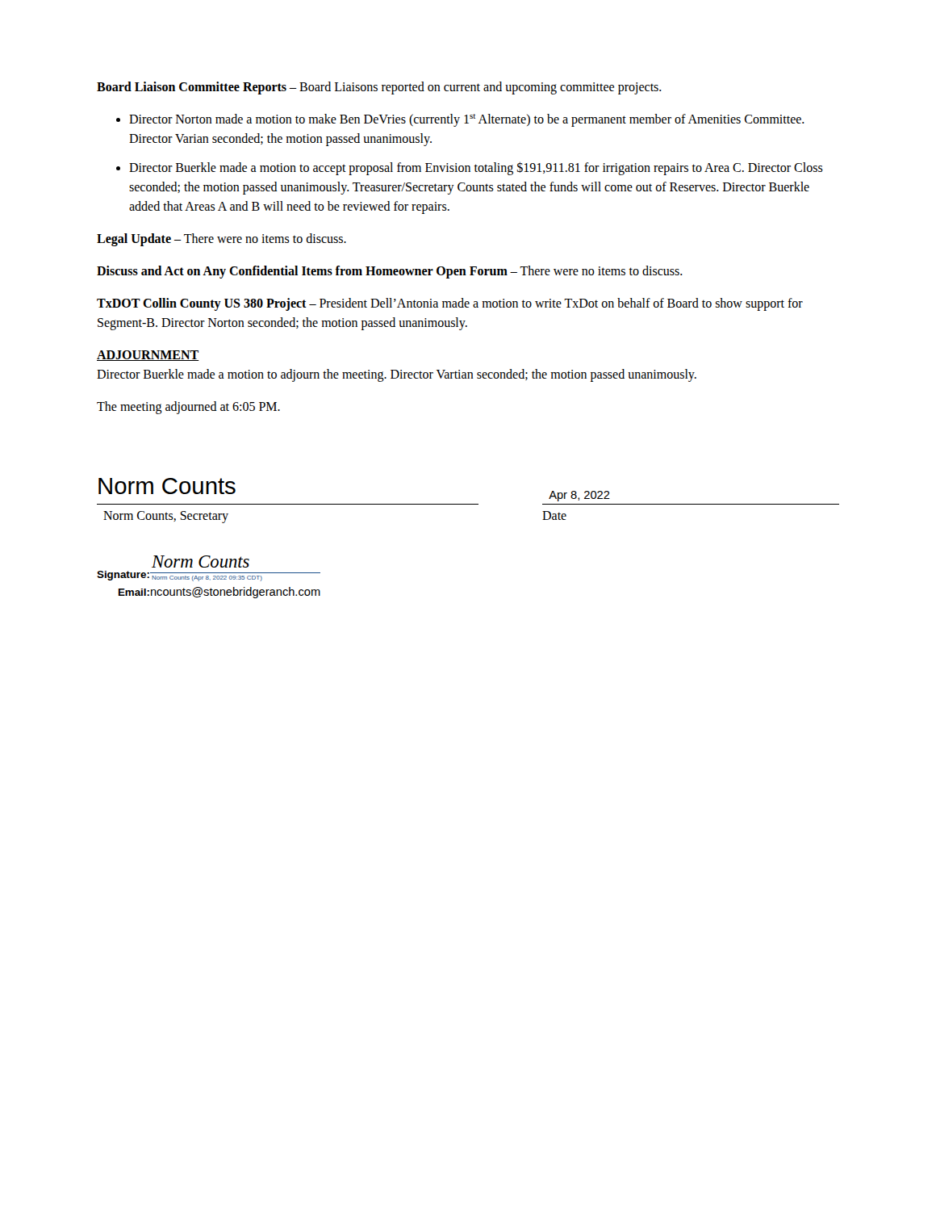Board Liaison Committee Reports – Board Liaisons reported on current and upcoming committee projects.
Director Norton made a motion to make Ben DeVries (currently 1st Alternate) to be a permanent member of Amenities Committee. Director Varian seconded; the motion passed unanimously.
Director Buerkle made a motion to accept proposal from Envision totaling $191,911.81 for irrigation repairs to Area C. Director Closs seconded; the motion passed unanimously. Treasurer/Secretary Counts stated the funds will come out of Reserves. Director Buerkle added that Areas A and B will need to be reviewed for repairs.
Legal Update – There were no items to discuss.
Discuss and Act on Any Confidential Items from Homeowner Open Forum – There were no items to discuss.
TxDOT Collin County US 380 Project – President Dell’Antonia made a motion to write TxDot on behalf of Board to show support for Segment-B. Director Norton seconded; the motion passed unanimously.
ADJOURNMENT
Director Buerkle made a motion to adjourn the meeting. Director Vartian seconded; the motion passed unanimously.
The meeting adjourned at 6:05 PM.
| Norm Counts | | Apr 8, 2022 |
| Norm Counts, Secretary | | Date |
| Signature: | Norm Counts Norm Counts (Apr 8, 2022 09:35 CDT) |
| Email: | ncounts@stonebridgeranch.com |